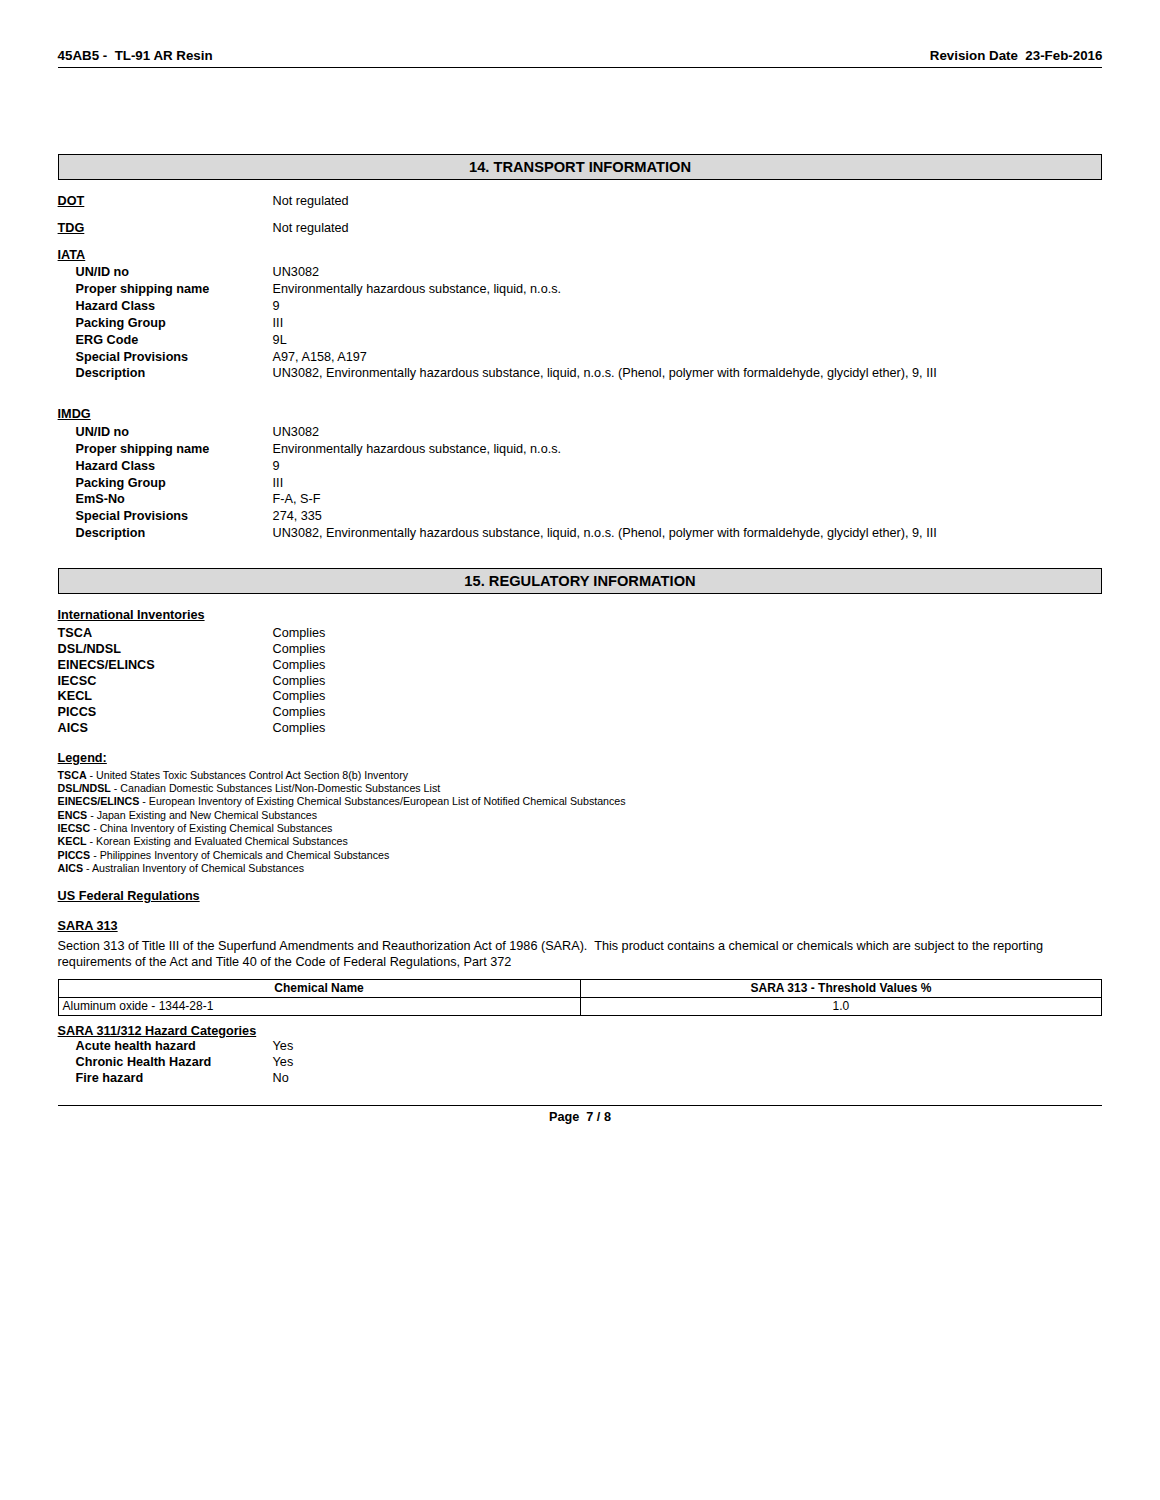45AB5 - TL-91 AR Resin
Revision Date 23-Feb-2016
14. TRANSPORT INFORMATION
DOT
Not regulated
TDG
Not regulated
IATA
UN/ID no
UN3082
Proper shipping name
Environmentally hazardous substance, liquid, n.o.s.
Hazard Class
9
Packing Group
III
ERG Code
9L
Special Provisions
A97, A158, A197
Description
UN3082, Environmentally hazardous substance, liquid, n.o.s. (Phenol, polymer with formaldehyde, glycidyl ether), 9, III
IMDG
UN/ID no
UN3082
Proper shipping name
Environmentally hazardous substance, liquid, n.o.s.
Hazard Class
9
Packing Group
III
EmS-No
F-A, S-F
Special Provisions
274, 335
Description
UN3082, Environmentally hazardous substance, liquid, n.o.s. (Phenol, polymer with formaldehyde, glycidyl ether), 9, III
15. REGULATORY INFORMATION
International Inventories
TSCA
Complies
DSL/NDSL
Complies
EINECS/ELINCS
Complies
IECSC
Complies
KECL
Complies
PICCS
Complies
AICS
Complies
Legend:
TSCA - United States Toxic Substances Control Act Section 8(b) Inventory
DSL/NDSL - Canadian Domestic Substances List/Non-Domestic Substances List
EINECS/ELINCS - European Inventory of Existing Chemical Substances/European List of Notified Chemical Substances
ENCS - Japan Existing and New Chemical Substances
IECSC - China Inventory of Existing Chemical Substances
KECL - Korean Existing and Evaluated Chemical Substances
PICCS - Philippines Inventory of Chemicals and Chemical Substances
AICS - Australian Inventory of Chemical Substances
US Federal Regulations
SARA 313
Section 313 of Title III of the Superfund Amendments and Reauthorization Act of 1986 (SARA). This product contains a chemical or chemicals which are subject to the reporting requirements of the Act and Title 40 of the Code of Federal Regulations, Part 372
| Chemical Name | SARA 313 - Threshold Values % |
| --- | --- |
| Aluminum oxide - 1344-28-1 | 1.0 |
SARA 311/312 Hazard Categories
Acute health hazard
Yes
Chronic Health Hazard
Yes
Fire hazard
No
Page 7 / 8